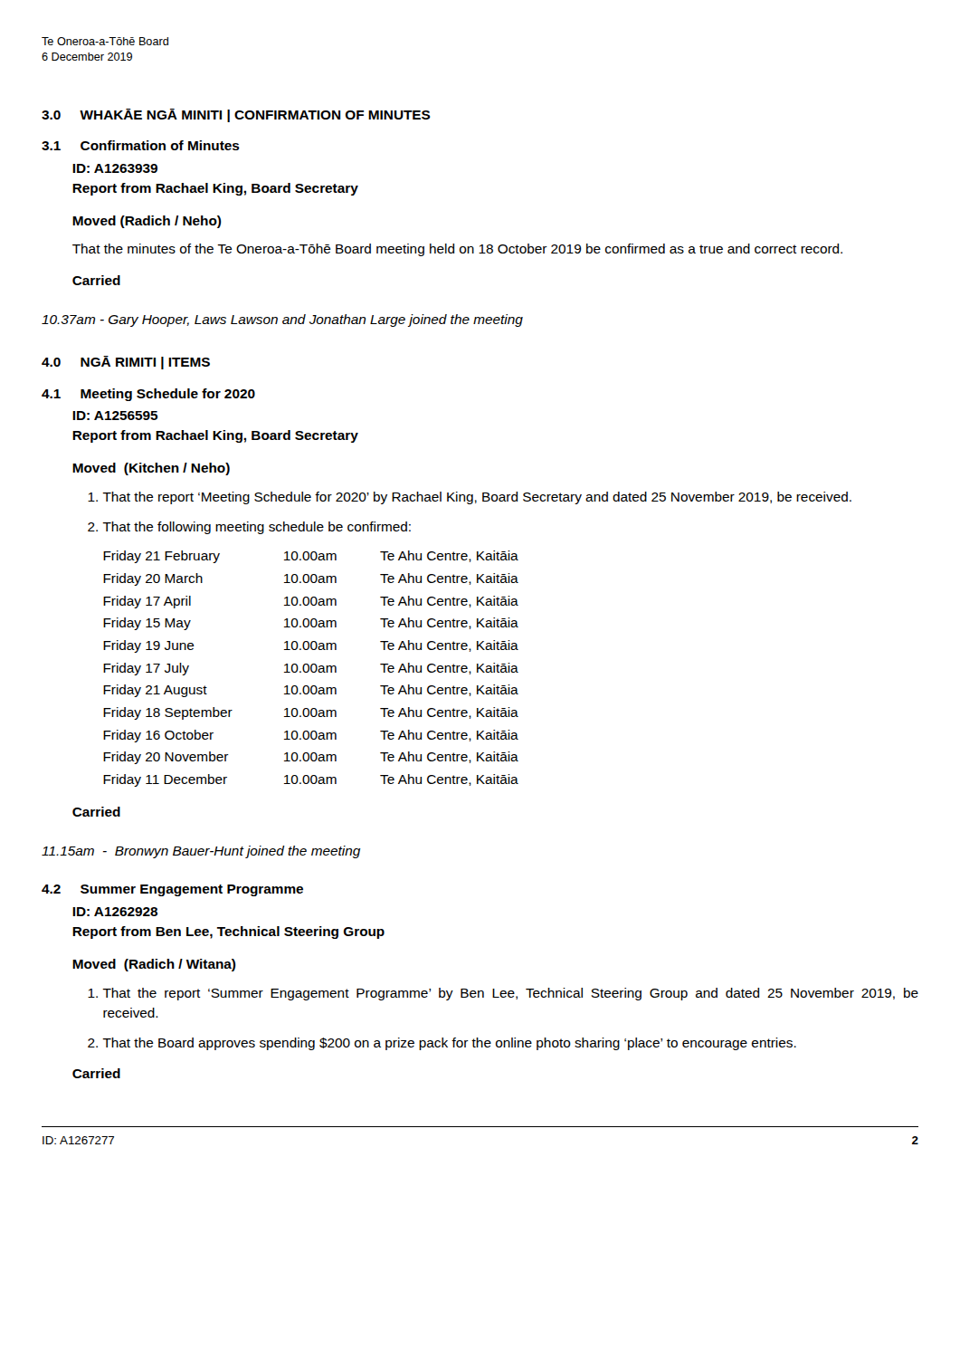Te Oneroa-a-Tōhē Board
6 December 2019
3.0 WHAKĀE NGĀ MINITI | CONFIRMATION OF MINUTES
3.1 Confirmation of Minutes
ID: A1263939
Report from Rachael King, Board Secretary
Moved (Radich / Neho)
That the minutes of the Te Oneroa-a-Tōhē Board meeting held on 18 October 2019 be confirmed as a true and correct record.
Carried
10.37am - Gary Hooper, Laws Lawson and Jonathan Large joined the meeting
4.0 NGĀ RIMITI | ITEMS
4.1 Meeting Schedule for 2020
ID: A1256595
Report from Rachael King, Board Secretary
Moved (Kitchen / Neho)
That the report ‘Meeting Schedule for 2020’ by Rachael King, Board Secretary and dated 25 November 2019, be received.
That the following meeting schedule be confirmed:
| Friday 21 February | 10.00am | Te Ahu Centre, Kaitāia |
| Friday 20 March | 10.00am | Te Ahu Centre, Kaitāia |
| Friday 17 April | 10.00am | Te Ahu Centre, Kaitāia |
| Friday 15 May | 10.00am | Te Ahu Centre, Kaitāia |
| Friday 19 June | 10.00am | Te Ahu Centre, Kaitāia |
| Friday 17 July | 10.00am | Te Ahu Centre, Kaitāia |
| Friday 21 August | 10.00am | Te Ahu Centre, Kaitāia |
| Friday 18 September | 10.00am | Te Ahu Centre, Kaitāia |
| Friday 16 October | 10.00am | Te Ahu Centre, Kaitāia |
| Friday 20 November | 10.00am | Te Ahu Centre, Kaitāia |
| Friday 11 December | 10.00am | Te Ahu Centre, Kaitāia |
Carried
11.15am - Bronwyn Bauer-Hunt joined the meeting
4.2 Summer Engagement Programme
ID: A1262928
Report from Ben Lee, Technical Steering Group
Moved (Radich / Witana)
That the report ‘Summer Engagement Programme’ by Ben Lee, Technical Steering Group and dated 25 November 2019, be received.
That the Board approves spending $200 on a prize pack for the online photo sharing ‘place’ to encourage entries.
Carried
ID: A1267277 2